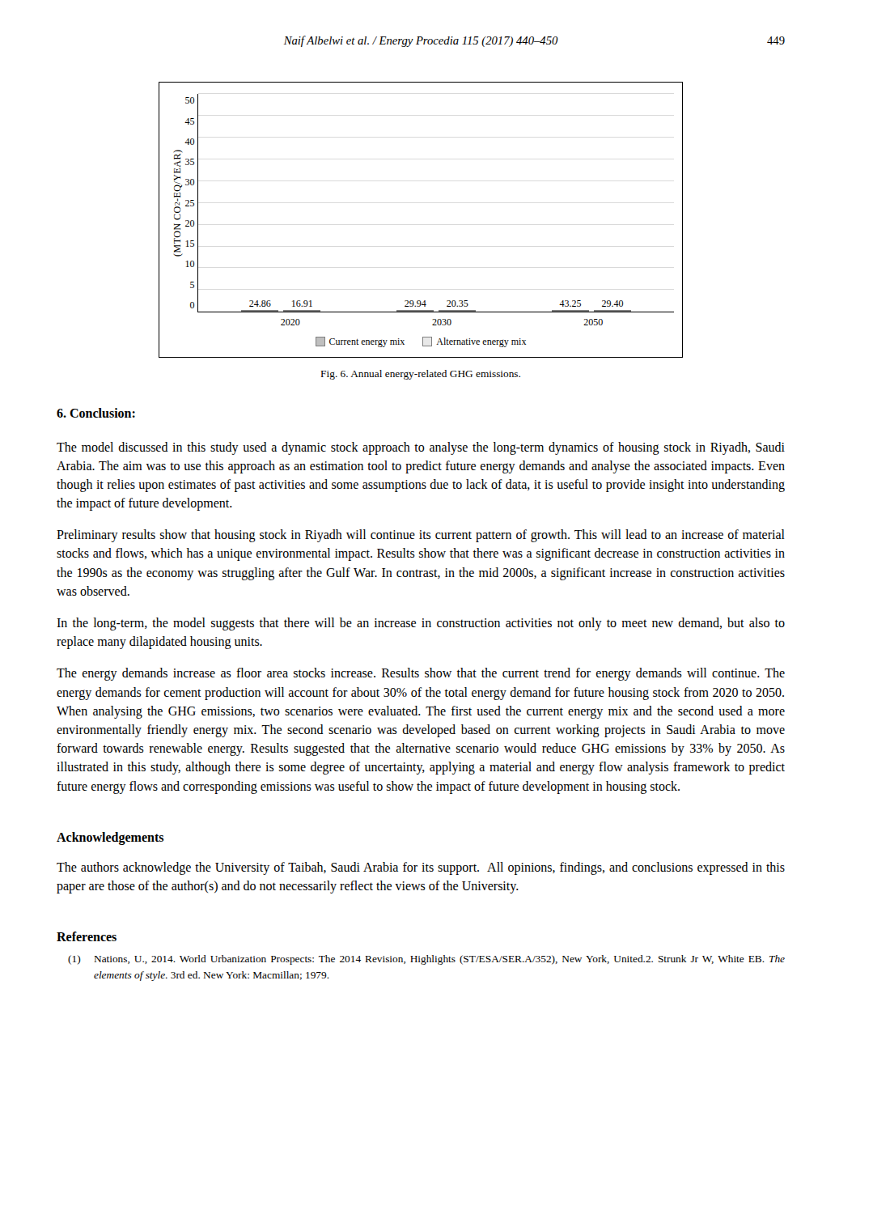Naif Albelwi et al. / Energy Procedia 115 (2017) 440–450 449
(MTON CO2-EQ/YEAR)
50 45 40 35 30 25 20 15 10 5 0
24.86
16.91
29.94
20.35
43.25
29.40
2020 2030 2050
Current energy mix
Alternative energy mix
Fig. 6. Annual energy-related GHG emissions.
6. Conclusion:
The model discussed in this study used a dynamic stock approach to analyse the long-term dynamics of housing stock in Riyadh, Saudi Arabia. The aim was to use this approach as an estimation tool to predict future energy demands and analyse the associated impacts. Even though it relies upon estimates of past activities and some assumptions due to lack of data, it is useful to provide insight into understanding the impact of future development.
Preliminary results show that housing stock in Riyadh will continue its current pattern of growth. This will lead to an increase of material stocks and flows, which has a unique environmental impact. Results show that there was a significant decrease in construction activities in the 1990s as the economy was struggling after the Gulf War. In contrast, in the mid 2000s, a significant increase in construction activities was observed.
In the long-term, the model suggests that there will be an increase in construction activities not only to meet new demand, but also to replace many dilapidated housing units.
The energy demands increase as floor area stocks increase. Results show that the current trend for energy demands will continue. The energy demands for cement production will account for about 30% of the total energy demand for future housing stock from 2020 to 2050. When analysing the GHG emissions, two scenarios were evaluated. The first used the current energy mix and the second used a more environmentally friendly energy mix. The second scenario was developed based on current working projects in Saudi Arabia to move forward towards renewable energy. Results suggested that the alternative scenario would reduce GHG emissions by 33% by 2050. As illustrated in this study, although there is some degree of uncertainty, applying a material and energy flow analysis framework to predict future energy flows and corresponding emissions was useful to show the impact of future development in housing stock.
Acknowledgements
The authors acknowledge the University of Taibah, Saudi Arabia for its support. All opinions, findings, and conclusions expressed in this paper are those of the author(s) and do not necessarily reflect the views of the University.
References
Nations, U., 2014. World Urbanization Prospects: The 2014 Revision, Highlights (ST/ESA/SER.A/352), New York, United.2. Strunk Jr W, White EB. The elements of style. 3rd ed. New York: Macmillan; 1979.